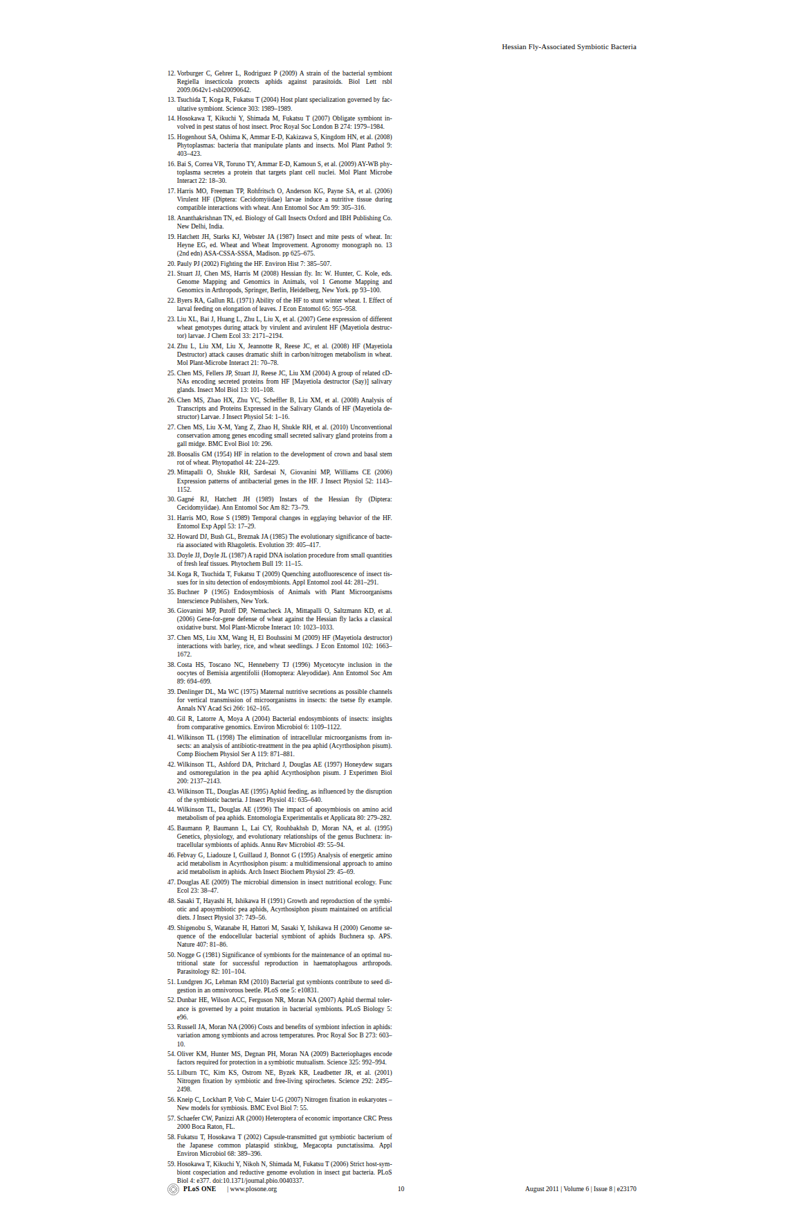Hessian Fly-Associated Symbiotic Bacteria
12. Vorburger C, Gehrer L, Rodriguez P (2009) A strain of the bacterial symbiont Regiella insecticola protects aphids against parasitoids. Biol Lett rsbl 2009.0642v1-rsbl20090642.
13. Tsuchida T, Koga R, Fukatsu T (2004) Host plant specialization governed by facultative symbiont. Science 303: 1989–1989.
14. Hosokawa T, Kikuchi Y, Shimada M, Fukatsu T (2007) Obligate symbiont involved in pest status of host insect. Proc Royal Soc London B 274: 1979–1984.
15. Hogenhout SA, Oshima K, Ammar E-D, Kakizawa S, Kingdom HN, et al. (2008) Phytoplasmas: bacteria that manipulate plants and insects. Mol Plant Pathol 9: 403–423.
16. Bai S, Correa VR, Toruno TY, Ammar E-D, Kamoun S, et al. (2009) AY-WB phytoplasma secretes a protein that targets plant cell nuclei. Mol Plant Microbe Interact 22: 18–30.
17. Harris MO, Freeman TP, Rohfritsch O, Anderson KG, Payne SA, et al. (2006) Virulent HF (Diptera: Cecidomyiidae) larvae induce a nutritive tissue during compatible interactions with wheat. Ann Entomol Soc Am 99: 305–316.
18. Ananthakrishnan TN, ed. Biology of Gall Insects Oxford and IBH Publishing Co. New Delhi, India.
19. Hatchett JH, Starks KJ, Webster JA (1987) Insect and mite pests of wheat. In: Heyne EG, ed. Wheat and Wheat Improvement. Agronomy monograph no. 13 (2nd edn) ASA-CSSA-SSSA, Madison. pp 625–675.
20. Pauly PJ (2002) Fighting the HF. Environ Hist 7: 385–507.
21. Stuart JJ, Chen MS, Harris M (2008) Hessian fly. In: W. Hunter, C. Kole, eds. Genome Mapping and Genomics in Animals, vol 1 Genome Mapping and Genomics in Arthropods, Springer, Berlin, Heidelberg, New York. pp 93–100.
22. Byers RA, Gallun RL (1971) Ability of the HF to stunt winter wheat. I. Effect of larval feeding on elongation of leaves. J Econ Entomol 65: 955–958.
23. Liu XL, Bai J, Huang L, Zhu L, Liu X, et al. (2007) Gene expression of different wheat genotypes during attack by virulent and avirulent HF (Mayetiola destructor) larvae. J Chem Ecol 33: 2171–2194.
24. Zhu L, Liu XM, Liu X, Jeannotte R, Reese JC, et al. (2008) HF (Mayetiola Destructor) attack causes dramatic shift in carbon/nitrogen metabolism in wheat. Mol Plant-Microbe Interact 21: 70–78.
25. Chen MS, Fellers JP, Stuart JJ, Reese JC, Liu XM (2004) A group of related cDNAs encoding secreted proteins from HF [Mayetiola destructor (Say)] salivary glands. Insect Mol Biol 13: 101–108.
26. Chen MS, Zhao HX, Zhu YC, Scheffler B, Liu XM, et al. (2008) Analysis of Transcripts and Proteins Expressed in the Salivary Glands of HF (Mayetiola destructor) Larvae. J Insect Physiol 54: 1–16.
27. Chen MS, Liu X-M, Yang Z, Zhao H, Shukle RH, et al. (2010) Unconventional conservation among genes encoding small secreted salivary gland proteins from a gall midge. BMC Evol Biol 10: 296.
28. Boosalis GM (1954) HF in relation to the development of crown and basal stem rot of wheat. Phytopathol 44: 224–229.
29. Mittapalli O, Shukle RH, Sardesai N, Giovanini MP, Williams CE (2006) Expression patterns of antibacterial genes in the HF. J Insect Physiol 52: 1143–1152.
30. Gagné RJ, Hatchett JH (1989) Instars of the Hessian fly (Diptera: Cecidomyiidae). Ann Entomol Soc Am 82: 73–79.
31. Harris MO, Rose S (1989) Temporal changes in egglaying behavior of the HF. Entomol Exp Appl 53: 17–29.
32. Howard DJ, Bush GL, Breznak JA (1985) The evolutionary significance of bacteria associated with Rhagoletis. Evolution 39: 405–417.
33. Doyle JJ, Doyle JL (1987) A rapid DNA isolation procedure from small quantities of fresh leaf tissues. Phytochem Bull 19: 11–15.
34. Koga R, Tsuchida T, Fukatsu T (2009) Quenching autofluorescence of insect tissues for in situ detection of endosymbionts. Appl Entomol zool 44: 281–291.
35. Buchner P (1965) Endosymbiosis of Animals with Plant Microorganisms Interscience Publishers, New York.
36. Giovanini MP, Putoff DP, Nemacheck JA, Mittapalli O, Saltzmann KD, et al. (2006) Gene-for-gene defense of wheat against the Hessian fly lacks a classical oxidative burst. Mol Plant-Microbe Interact 10: 1023–1033.
37. Chen MS, Liu XM, Wang H, El Bouhssini M (2009) HF (Mayetiola destructor) interactions with barley, rice, and wheat seedlings. J Econ Entomol 102: 1663–1672.
38. Costa HS, Toscano NC, Henneberry TJ (1996) Mycetocyte inclusion in the oocytes of Bemisia argentifolii (Homoptera: Aleyodidae). Ann Entomol Soc Am 89: 694–699.
39. Denlinger DL, Ma WC (1975) Maternal nutritive secretions as possible channels for vertical transmission of microorganisms in insects: the tsetse fly example. Annals NY Acad Sci 266: 162–165.
40. Gil R, Latorre A, Moya A (2004) Bacterial endosymbionts of insects: insights from comparative genomics. Environ Microbiol 6: 1109–1122.
41. Wilkinson TL (1998) The elimination of intracellular microorganisms from insects: an analysis of antibiotic-treatment in the pea aphid (Acyrthosiphon pisum). Comp Biochem Physiol Ser A 119: 871–881.
42. Wilkinson TL, Ashford DA, Pritchard J, Douglas AE (1997) Honeydew sugars and osmoregulation in the pea aphid Acyrthosiphon pisum. J Experimen Biol 200: 2137–2143.
43. Wilkinson TL, Douglas AE (1995) Aphid feeding, as influenced by the disruption of the symbiotic bacteria. J Insect Physiol 41: 635–640.
44. Wilkinson TL, Douglas AE (1996) The impact of aposymbiosis on amino acid metabolism of pea aphids. Entomologia Experimentalis et Applicata 80: 279–282.
45. Baumann P, Baumann L, Lai CY, Rouhbakhsh D, Moran NA, et al. (1995) Genetics, physiology, and evolutionary relationships of the genus Buchnera: intracellular symbionts of aphids. Annu Rev Microbiol 49: 55–94.
46. Febvay G, Liadouze I, Guillaud J, Bonnot G (1995) Analysis of energetic amino acid metabolism in Acyrthosiphon pisum: a multidimensional approach to amino acid metabolism in aphids. Arch Insect Biochem Physiol 29: 45–69.
47. Douglas AE (2009) The microbial dimension in insect nutritional ecology. Func Ecol 23: 38–47.
48. Sasaki T, Hayashi H, Ishikawa H (1991) Growth and reproduction of the symbiotic and aposymbiotic pea aphids, Acyrthosiphon pisum maintained on artificial diets. J Insect Physiol 37: 749–56.
49. Shigenobu S, Watanabe H, Hattori M, Sasaki Y, Ishikawa H (2000) Genome sequence of the endocellular bacterial symbiont of aphids Buchnera sp. APS. Nature 407: 81–86.
50. Nogge G (1981) Significance of symbionts for the maintenance of an optimal nutritional state for successful reproduction in haematophagous arthropods. Parasitology 82: 101–104.
51. Lundgren JG, Lehman RM (2010) Bacterial gut symbionts contribute to seed digestion in an omnivorous beetle. PLoS one 5: e10831.
52. Dunbar HE, Wilson ACC, Ferguson NR, Moran NA (2007) Aphid thermal tolerance is governed by a point mutation in bacterial symbionts. PLoS Biology 5: e96.
53. Russell JA, Moran NA (2006) Costs and benefits of symbiont infection in aphids: variation among symbionts and across temperatures. Proc Royal Soc B 273: 603–10.
54. Oliver KM, Hunter MS, Degnan PH, Moran NA (2009) Bacteriophages encode factors required for protection in a symbiotic mutualism. Science 325: 992–994.
55. Lilburn TC, Kim KS, Ostrom NE, Byzek KR, Leadbetter JR, et al. (2001) Nitrogen fixation by symbiotic and free-living spirochetes. Science 292: 2495–2498.
56. Kneip C, Lockhart P, Vob C, Maier U-G (2007) Nitrogen fixation in eukaryotes – New models for symbiosis. BMC Evol Biol 7: 55.
57. Schaefer CW, Panizzi AR (2000) Heteroptera of economic importance CRC Press 2000 Boca Raton, FL.
58. Fukatsu T, Hosokawa T (2002) Capsule-transmitted gut symbiotic bacterium of the Japanese common plataspid stinkbug, Megacopta punctatissima. Appl Environ Microbiol 68: 389–396.
59. Hosokawa T, Kikuchi Y, Nikoh N, Shimada M, Fukatsu T (2006) Strict host-symbiont cospeciation and reductive genome evolution in insect gut bacteria. PLoS Biol 4: e377. doi:10.1371/journal.pbio.0040337.
PLoS ONE | www.plosone.org
10
August 2011 | Volume 6 | Issue 8 | e23170